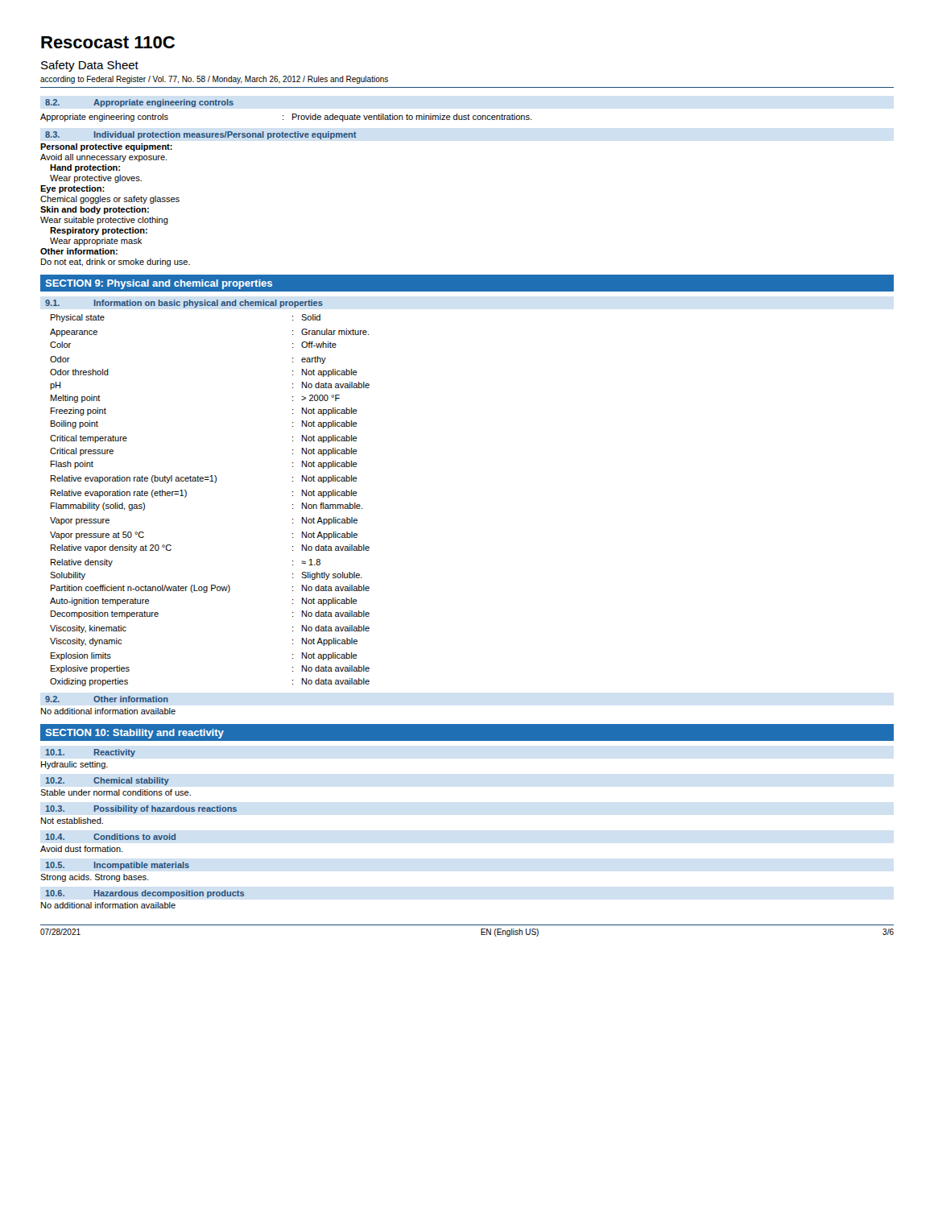Rescocast 110C
Safety Data Sheet
according to Federal Register / Vol. 77, No. 58 / Monday, March 26, 2012 / Rules and Regulations
8.2. Appropriate engineering controls
| Appropriate engineering controls | : | Provide adequate ventilation to minimize dust concentrations. |
8.3. Individual protection measures/Personal protective equipment
Personal protective equipment:
Avoid all unnecessary exposure.
Hand protection:
Wear protective gloves.
Eye protection:
Chemical goggles or safety glasses
Skin and body protection:
Wear suitable protective clothing
Respiratory protection:
Wear appropriate mask
Other information:
Do not eat, drink or smoke during use.
SECTION 9: Physical and chemical properties
9.1. Information on basic physical and chemical properties
| Physical state | : | Solid |
| Appearance | : | Granular mixture. |
| Color | : | Off-white |
| Odor | : | earthy |
| Odor threshold | : | Not applicable |
| pH | : | No data available |
| Melting point | : | > 2000 °F |
| Freezing point | : | Not applicable |
| Boiling point | : | Not applicable |
| Critical temperature | : | Not applicable |
| Critical pressure | : | Not applicable |
| Flash point | : | Not applicable |
| Relative evaporation rate (butyl acetate=1) | : | Not applicable |
| Relative evaporation rate (ether=1) | : | Not applicable |
| Flammability (solid, gas) | : | Non flammable. |
| Vapor pressure | : | Not Applicable |
| Vapor pressure at 50 °C | : | Not Applicable |
| Relative vapor density at 20 °C | : | No data available |
| Relative density | : | ≈ 1.8 |
| Solubility | : | Slightly soluble. |
| Partition coefficient n-octanol/water (Log Pow) | : | No data available |
| Auto-ignition temperature | : | Not applicable |
| Decomposition temperature | : | No data available |
| Viscosity, kinematic | : | No data available |
| Viscosity, dynamic | : | Not Applicable |
| Explosion limits | : | Not applicable |
| Explosive properties | : | No data available |
| Oxidizing properties | : | No data available |
9.2. Other information
No additional information available
SECTION 10: Stability and reactivity
10.1. Reactivity
Hydraulic setting.
10.2. Chemical stability
Stable under normal conditions of use.
10.3. Possibility of hazardous reactions
Not established.
10.4. Conditions to avoid
Avoid dust formation.
10.5. Incompatible materials
Strong acids. Strong bases.
10.6. Hazardous decomposition products
No additional information available
07/28/2021 EN (English US) 3/6